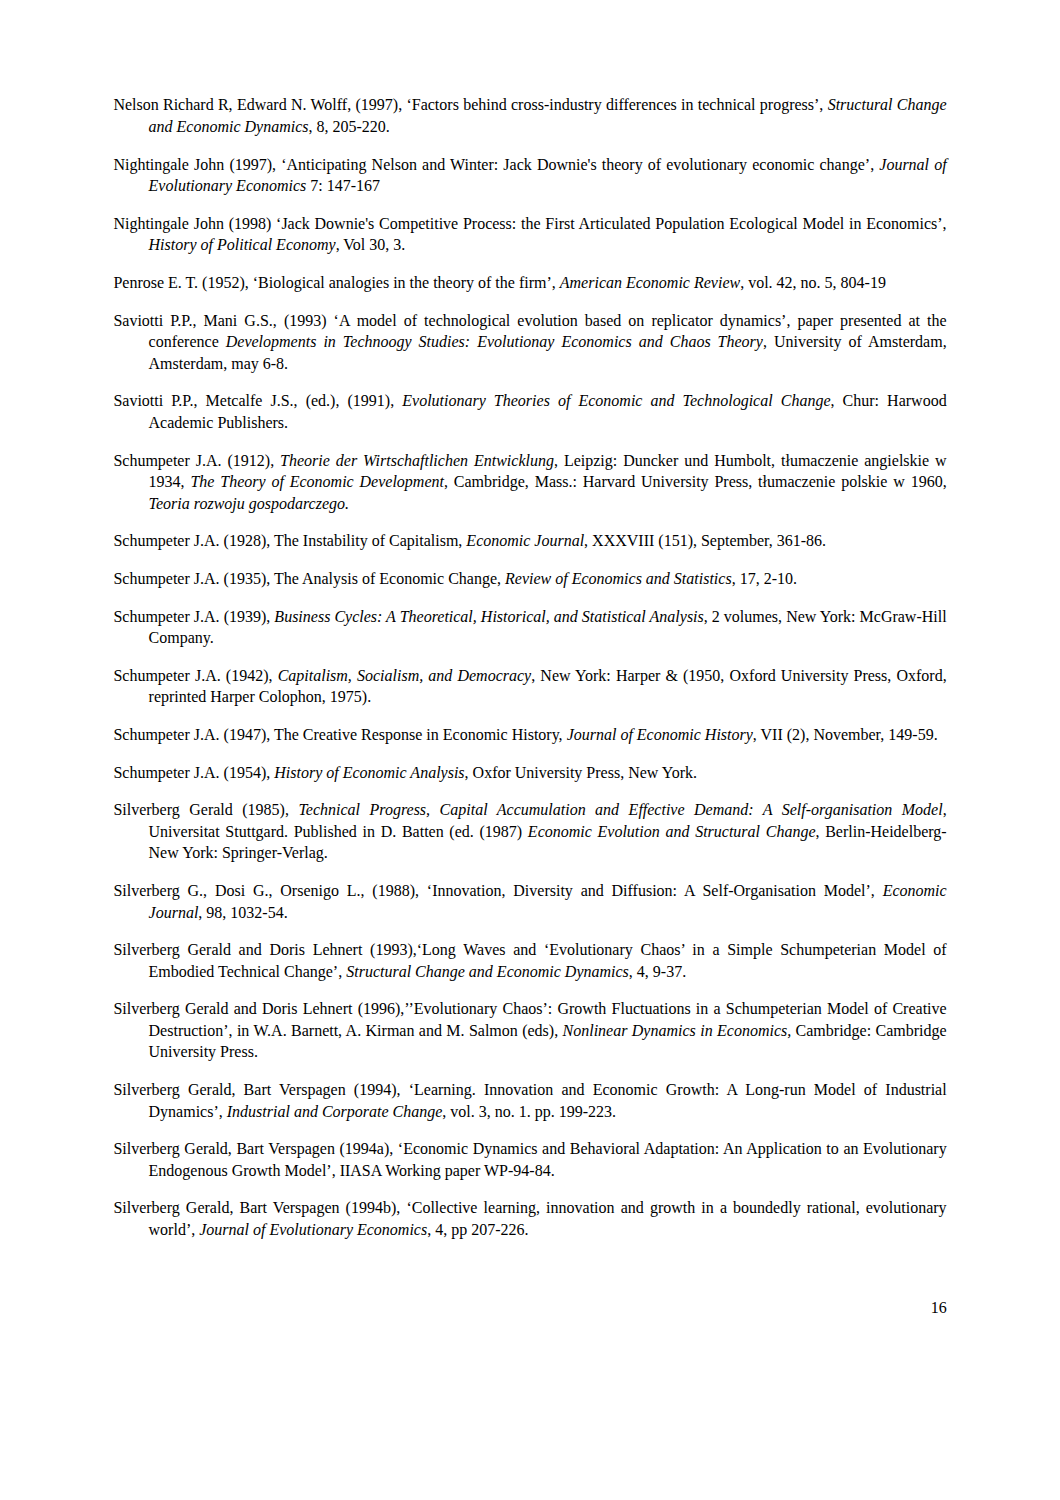Nelson Richard R, Edward N. Wolff, (1997), ‘Factors behind cross-industry differences in technical progress’, Structural Change and Economic Dynamics, 8, 205-220.
Nightingale John (1997), ‘Anticipating Nelson and Winter: Jack Downie's theory of evolutionary economic change’, Journal of Evolutionary Economics 7: 147-167
Nightingale John (1998) ‘Jack Downie's Competitive Process: the First Articulated Population Ecological Model in Economics’, History of Political Economy, Vol 30, 3.
Penrose E. T. (1952), ‘Biological analogies in the theory of the firm’, American Economic Review, vol. 42, no. 5, 804-19
Saviotti P.P., Mani G.S., (1993) ‘A model of technological evolution based on replicator dynamics’, paper presented at the conference Developments in Technoogy Studies: Evolutionay Economics and Chaos Theory, University of Amsterdam, Amsterdam, may 6-8.
Saviotti P.P., Metcalfe J.S., (ed.), (1991), Evolutionary Theories of Economic and Technological Change, Chur: Harwood Academic Publishers.
Schumpeter J.A. (1912), Theorie der Wirtschaftlichen Entwicklung, Leipzig: Duncker und Humbolt, tłumaczenie angielskie w 1934, The Theory of Economic Development, Cambridge, Mass.: Harvard University Press, tłumaczenie polskie w 1960, Teoria rozwoju gospodarczego.
Schumpeter J.A. (1928), The Instability of Capitalism, Economic Journal, XXXVIII (151), September, 361-86.
Schumpeter J.A. (1935), The Analysis of Economic Change, Review of Economics and Statistics, 17, 2-10.
Schumpeter J.A. (1939), Business Cycles: A Theoretical, Historical, and Statistical Analysis, 2 volumes, New York: McGraw-Hill Company.
Schumpeter J.A. (1942), Capitalism, Socialism, and Democracy, New York: Harper & (1950, Oxford University Press, Oxford, reprinted Harper Colophon, 1975).
Schumpeter J.A. (1947), The Creative Response in Economic History, Journal of Economic History, VII (2), November, 149-59.
Schumpeter J.A. (1954), History of Economic Analysis, Oxfor University Press, New York.
Silverberg Gerald (1985), Technical Progress, Capital Accumulation and Effective Demand: A Self-organisation Model, Universitat Stuttgard. Published in D. Batten (ed. (1987) Economic Evolution and Structural Change, Berlin-Heidelberg-New York: Springer-Verlag.
Silverberg G., Dosi G., Orsenigo L., (1988), ‘Innovation, Diversity and Diffusion: A Self-Organisation Model’, Economic Journal, 98, 1032-54.
Silverberg Gerald and Doris Lehnert (1993),‘Long Waves and ‘Evolutionary Chaos’ in a Simple Schumpeterian Model of Embodied Technical Change’, Structural Change and Economic Dynamics, 4, 9-37.
Silverberg Gerald and Doris Lehnert (1996),’’Evolutionary Chaos’: Growth Fluctuations in a Schumpeterian Model of Creative Destruction’, in W.A. Barnett, A. Kirman and M. Salmon (eds), Nonlinear Dynamics in Economics, Cambridge: Cambridge University Press.
Silverberg Gerald, Bart Verspagen (1994), ‘Learning. Innovation and Economic Growth: A Long-run Model of Industrial Dynamics’, Industrial and Corporate Change, vol. 3, no. 1. pp. 199-223.
Silverberg Gerald, Bart Verspagen (1994a), ‘Economic Dynamics and Behavioral Adaptation: An Application to an Evolutionary Endogenous Growth Model’, IIASA Working paper WP-94-84.
Silverberg Gerald, Bart Verspagen (1994b), ‘Collective learning, innovation and growth in a boundedly rational, evolutionary world’, Journal of Evolutionary Economics, 4, pp 207-226.
16